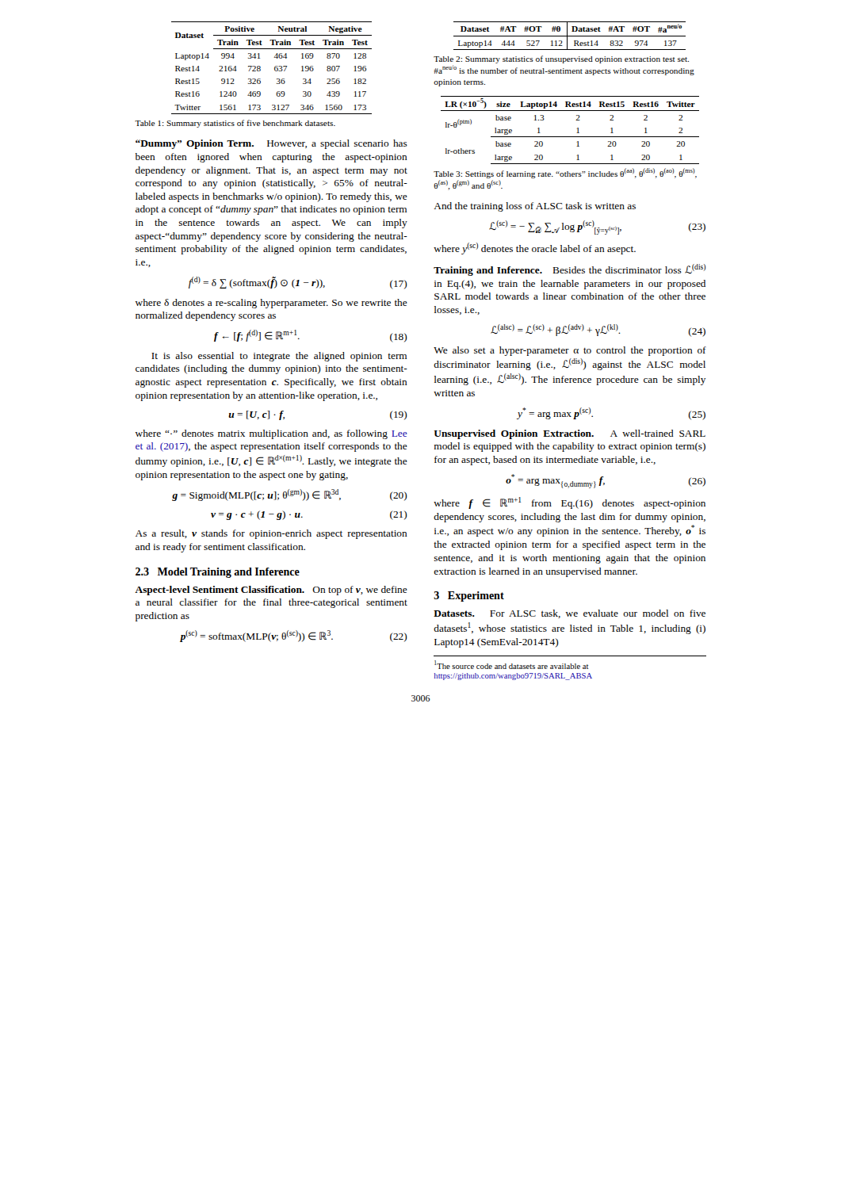| Dataset | Positive | Neutral | Negative |
| --- | --- | --- | --- |
| Train | Test | Train | Test | Train | Test |
| Laptop14 | 994 | 341 | 464 | 169 | 870 | 128 |
| Rest14 | 2164 | 728 | 637 | 196 | 807 | 196 |
| Rest15 | 912 | 326 | 36 | 34 | 256 | 182 |
| Rest16 | 1240 | 469 | 69 | 30 | 439 | 117 |
| Twitter | 1561 | 173 | 3127 | 346 | 1560 | 173 |
Table 1: Summary statistics of five benchmark datasets.
“Dummy” Opinion Term. However, a special scenario has been often ignored when capturing the aspect-opinion dependency or alignment. That is, an aspect term may not correspond to any opinion (statistically, > 65% of neutral-labeled aspects in benchmarks w/o opinion). To remedy this, we adopt a concept of “dummy span” that indicates no opinion term in the sentence towards an aspect. We can imply aspect-“dummy” dependency score by considering the neutral-sentiment probability of the aligned opinion term candidates, i.e.,
f(d) = δ ∑ (softmax(f̃) ⊙ (1 − r)), (17)
where δ denotes a re-scaling hyperparameter. So we rewrite the normalized dependency scores as
f ← [f; f(d)] ∈ ℝm+1. (18)
It is also essential to integrate the aligned opinion term candidates (including the dummy opinion) into the sentiment-agnostic aspect representation c. Specifically, we first obtain opinion representation by an attention-like operation, i.e.,
u = [U, c] · f, (19)
where “·” denotes matrix multiplication and, as following Lee et al. (2017), the aspect representation itself corresponds to the dummy opinion, i.e., [U, c] ∈ ℝd×(m+1). Lastly, we integrate the opinion representation to the aspect one by gating,
g = Sigmoid(MLP([c; u]; θ(gm))) ∈ ℝ3d, (20)
v = g · c + (1 − g) · u. (21)
As a result, v stands for opinion-enrich aspect representation and is ready for sentiment classification.
2.3 Model Training and Inference
Aspect-level Sentiment Classification. On top of v, we define a neural classifier for the final three-categorical sentiment prediction as
p(sc) = softmax(MLP(v; θ(sc))) ∈ ℝ3. (22)
| Dataset | #AT | #OT | #θ | Dataset | #AT | #OT | #a neu/o |
| --- | --- | --- | --- | --- | --- | --- | --- |
| Laptop14 | 444 | 527 | 112 | Rest14 | 832 | 974 | 137 |
Table 2: Summary statistics of unsupervised opinion extraction test set. #aneu/o is the number of neutral-sentiment aspects without corresponding opinion terms.
| LR (×10 −5 ) | size | Laptop14 | Rest14 | Rest15 | Rest16 | Twitter |
| --- | --- | --- | --- | --- | --- | --- |
| lr-θ (ptm) | base | 1.3 | 2 | 2 | 2 | 2 |
| large | 1 | 1 | 1 | 1 | 2 |
| lr-others | base | 20 | 1 | 20 | 20 | 20 |
| large | 20 | 1 | 1 | 20 | 1 |
Table 3: Settings of learning rate. “others” includes θ(aa), θ(dis), θ(ao), θ(ms), θ(as), θ(gm) and θ(sc).
And the training loss of ALSC task is written as
ℒ(sc) = − ∑𝒟 ∑𝒜 log p(sc)[ŷ=y(sc)], (23)
where y(sc) denotes the oracle label of an asepct.
Training and Inference. Besides the discriminator loss ℒ(dis) in Eq.(4), we train the learnable parameters in our proposed SARL model towards a linear combination of the other three losses, i.e.,
ℒ(alsc) = ℒ(sc) + βℒ(adv) + γℒ(kl). (24)
We also set a hyper-parameter α to control the proportion of discriminator learning (i.e., ℒ(dis)) against the ALSC model learning (i.e., ℒ(alsc)). The inference procedure can be simply written as
y* = arg max p(sc). (25)
Unsupervised Opinion Extraction. A well-trained SARL model is equipped with the capability to extract opinion term(s) for an aspect, based on its intermediate variable, i.e.,
o* = arg max{o,dummy} f, (26)
where f ∈ ℝm+1 from Eq.(16) denotes aspect-opinion dependency scores, including the last dim for dummy opinion, i.e., an aspect w/o any opinion in the sentence. Thereby, o* is the extracted opinion term for a specified aspect term in the sentence, and it is worth mentioning again that the opinion extraction is learned in an unsupervised manner.
3 Experiment
Datasets. For ALSC task, we evaluate our model on five datasets1, whose statistics are listed in Table 1, including (i) Laptop14 (SemEval-2014T4)
1The source code and datasets are available at https://github.com/wangbo9719/SARL_ABSA
3006